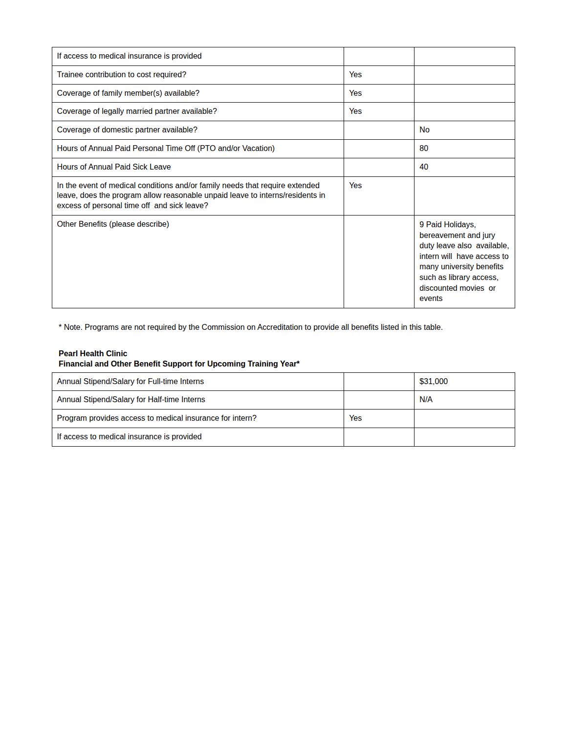| If access to medical insurance is provided | | |
| Trainee contribution to cost required? | Yes | |
| Coverage of family member(s) available? | Yes | |
| Coverage of legally married partner available? | Yes | |
| Coverage of domestic partner available? | | No |
| Hours of Annual Paid Personal Time Off (PTO and/or Vacation) | | 80 |
| Hours of Annual Paid Sick Leave | | 40 |
| In the event of medical conditions and/or family needs that require extended leave, does the program allow reasonable unpaid leave to interns/residents in excess of personal time off and sick leave? | Yes | |
| Other Benefits (please describe) | | 9 Paid Holidays, bereavement and jury duty leave also available, intern will have access to many university benefits such as library access, discounted movies or events |
* Note. Programs are not required by the Commission on Accreditation to provide all benefits listed in this table.
Pearl Health Clinic
Financial and Other Benefit Support for Upcoming Training Year*
| Annual Stipend/Salary for Full-time Interns | | $31,000 |
| Annual Stipend/Salary for Half-time Interns | | N/A |
| Program provides access to medical insurance for intern? | Yes | |
| If access to medical insurance is provided | | |